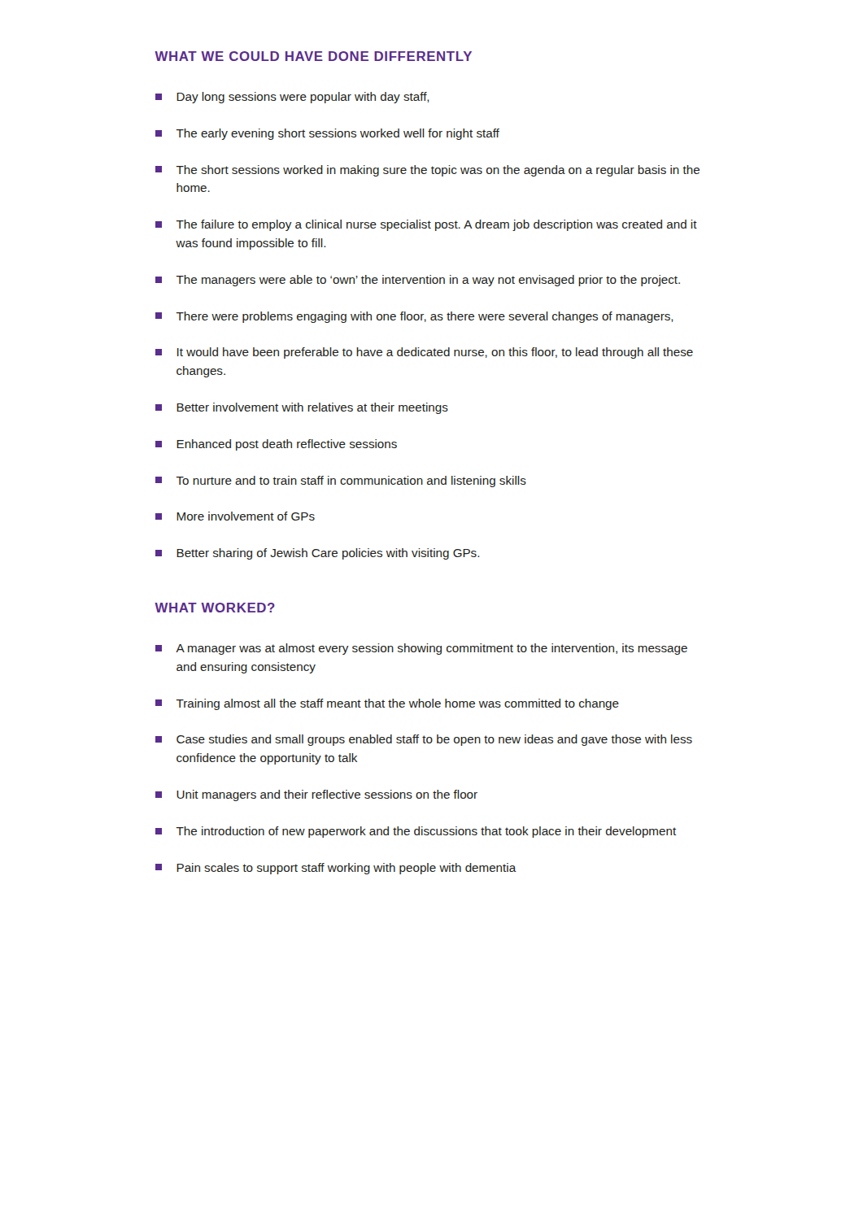What we could have done differently
Day long sessions were popular with day staff,
The early evening short sessions worked well for night staff
The short sessions worked in making sure the topic was on the agenda on a regular basis in the home.
The failure to employ a clinical nurse specialist post. A dream job description was created and it was found impossible to fill.
The managers were able to ‘own’ the intervention in a way not envisaged prior to the project.
There were problems engaging with one floor, as there were several changes of managers,
It would have been preferable to have a dedicated nurse, on this floor, to lead through all these changes.
Better involvement with relatives at their meetings
Enhanced post death reflective sessions
To nurture and to train staff in communication and listening skills
More involvement of GPs
Better sharing of Jewish Care policies with visiting GPs.
What worked?
A manager was at almost every session showing commitment to the intervention, its message and ensuring consistency
Training almost all the staff meant that the whole home was committed to change
Case studies and small groups enabled staff to be open to new ideas and gave those with less confidence the opportunity to talk
Unit managers and their reflective sessions on the floor
The introduction of new paperwork and the discussions that took place in their development
Pain scales to support staff working with people with dementia